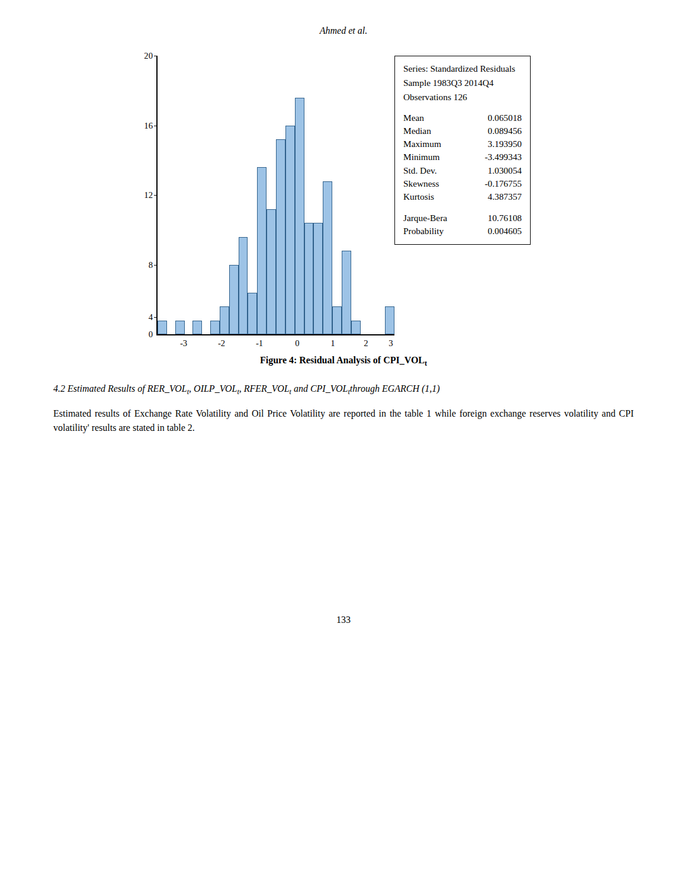Ahmed et al.
20 16 12 8 4 0
-3 -2 -1 0 1 2 3
Series: Standardized Residuals
Sample 1983Q3 2014Q4
Observations 126
| Mean | 0.065018 |
| Median | 0.089456 |
| Maximum | 3.193950 |
| Minimum | -3.499343 |
| Std. Dev. | 1.030054 |
| Skewness | -0.176755 |
| Kurtosis | 4.387357 |
| Jarque-Bera | 10.76108 |
| Probability | 0.004605 |
Figure 4: Residual Analysis of CPI_VOLt
4.2 Estimated Results of RER_VOLt, OILP_VOLt, RFER_VOLt and CPI_VOLtthrough EGARCH (1,1)
Estimated results of Exchange Rate Volatility and Oil Price Volatility are reported in the table 1 while foreign exchange reserves volatility and CPI volatility' results are stated in table 2.
133